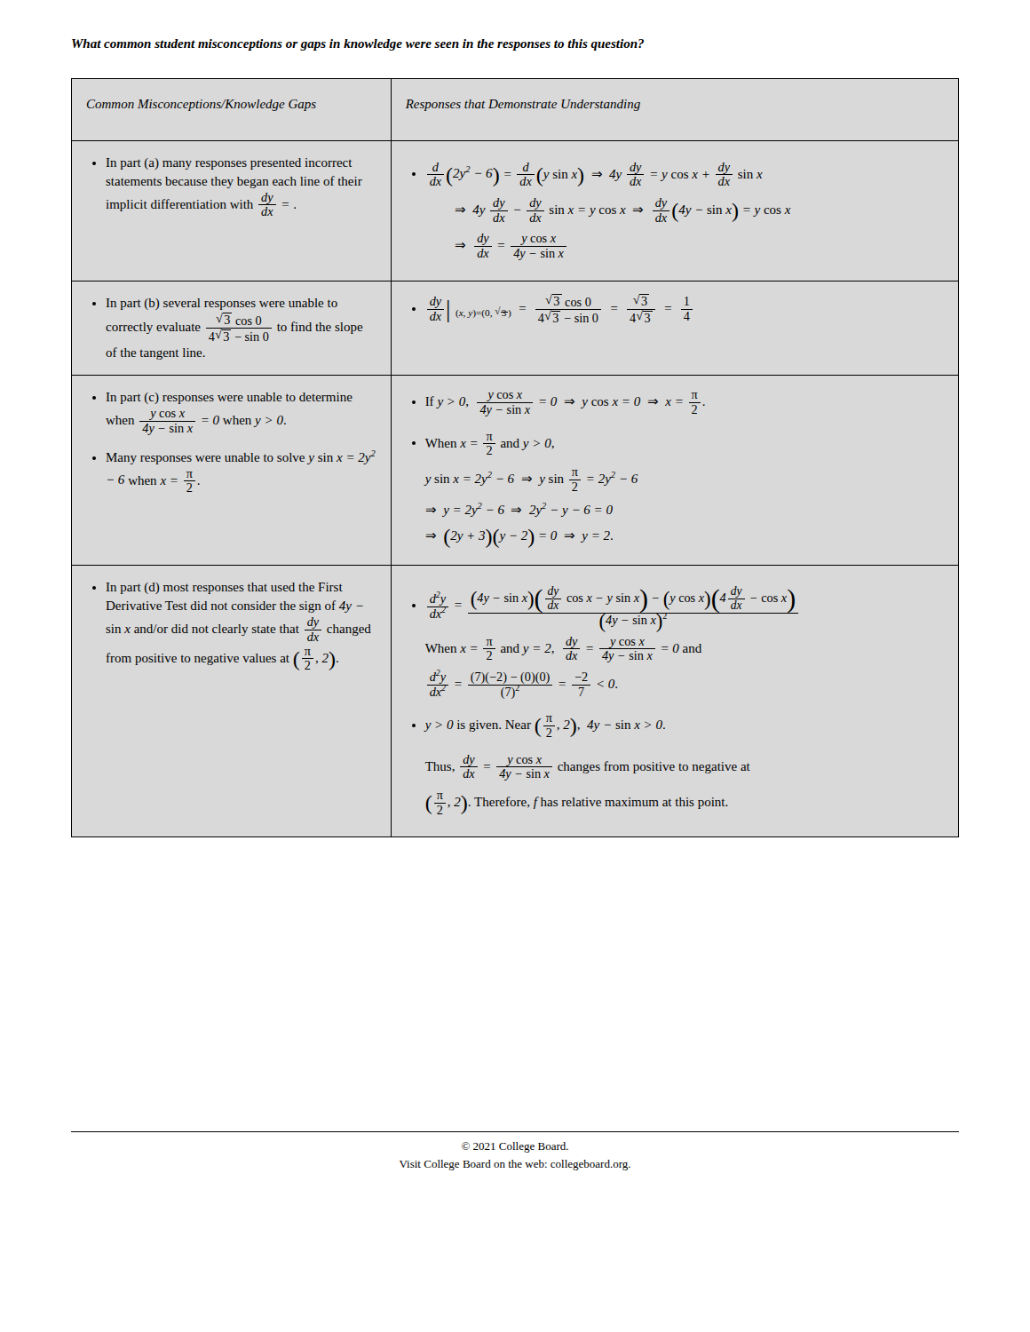What common student misconceptions or gaps in knowledge were seen in the responses to this question?
| Common Misconceptions/Knowledge Gaps | Responses that Demonstrate Understanding |
| --- | --- |
| In part (a) many responses presented incorrect statements because they began each line of their implicit differentiation with dy dx = . | d dx ( 2y 2 − 6 ) = d dx ( y sin x ) ⇒ 4y dy dx = y cos x + dy dx sin x ⇒ 4y dy dx − dy dx sin x = y cos x ⇒ dy dx ( 4y − sin x ) = y cos x ⇒ dy dx = y cos x 4y − sin x |
| In part (b) several responses were unable to correctly evaluate 3 cos 0 4 3 − sin 0 to find the slope of the tangent line. | dy dx / ( x, y )=(0, 3 ) = 3 cos 0 4 3 − sin 0 = 3 4 3 = 1 4 |
| In part (c) responses were unable to determine when y cos x 4y − sin x = 0 when y > 0 . Many responses were unable to solve y sin x = 2y 2 − 6 when x = π 2 . | If y > 0 , y cos x 4y − sin x = 0 ⇒ y cos x = 0 ⇒ x = π 2 . When x = π 2 and y > 0 , y sin x = 2y 2 − 6 ⇒ y sin π 2 = 2y 2 − 6 ⇒ y = 2y 2 − 6 ⇒ 2y 2 − y − 6 = 0 ⇒ ( 2y + 3 ) ( y − 2 ) = 0 ⇒ y = 2 . |
| In part (d) most responses that used the First Derivative Test did not consider the sign of 4y − sin x and/or did not clearly state that dy dx changed from positive to negative values at ( π 2 , 2 ) . | d 2 y dx 2 = ( 4y − sin x ) ( dy dx cos x − y sin x ) − ( y cos x ) ( 4 dy dx − cos x ) ( 4y − sin x ) 2 When x = π 2 and y = 2 , dy dx = y cos x 4y − sin x = 0 and d 2 y dx 2 = (7)(−2) − (0)(0) (7) 2 = −2 7 < 0 . y > 0 is given. Near ( π 2 , 2 ) , 4y − sin x > 0 . Thus, dy dx = y cos x 4y − sin x changes from positive to negative at ( π 2 , 2 ) . Therefore, f has relative maximum at this point. |
© 2021 College Board.
Visit College Board on the web: collegeboard.org.